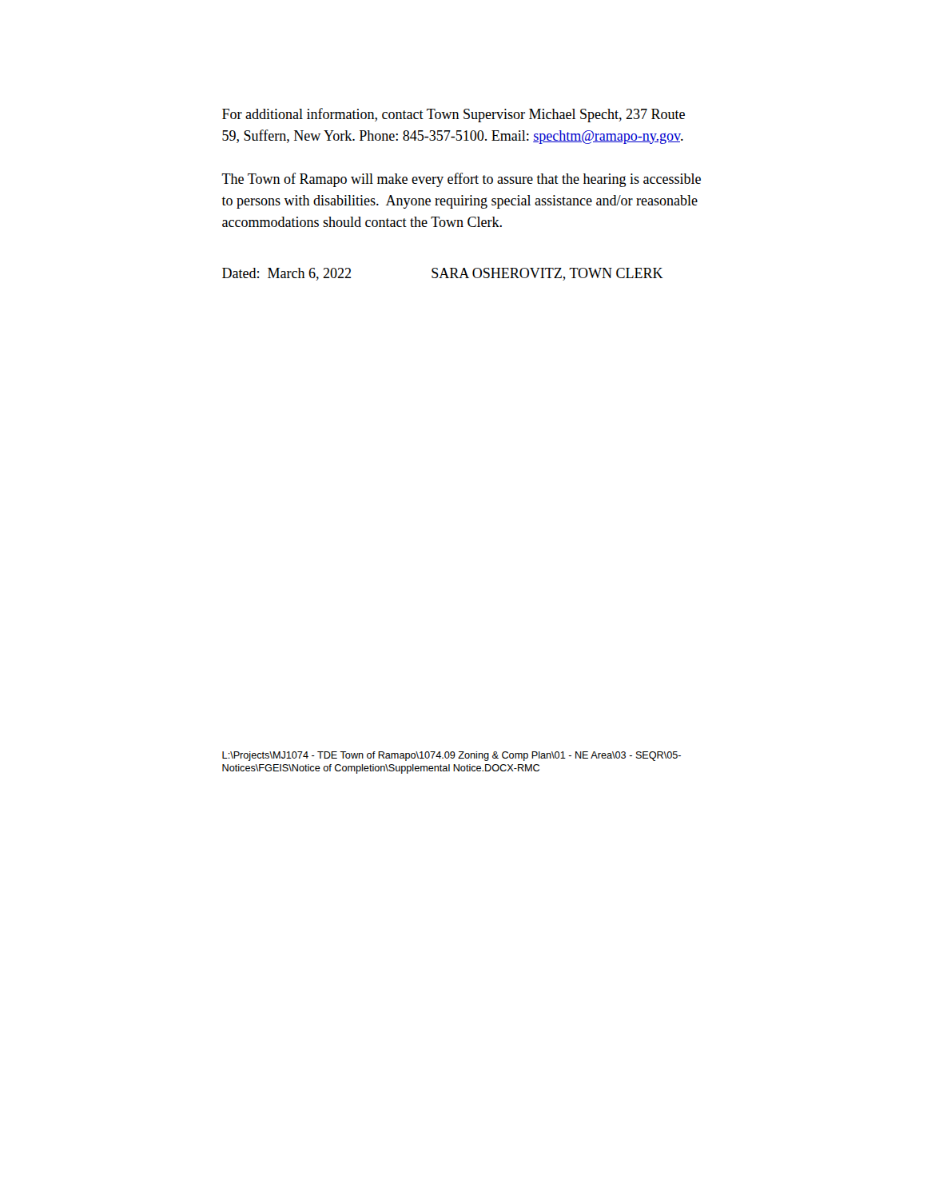For additional information, contact Town Supervisor Michael Specht, 237 Route 59, Suffern, New York. Phone: 845-357-5100. Email: spechtm@ramapo-ny.gov.
The Town of Ramapo will make every effort to assure that the hearing is accessible to persons with disabilities. Anyone requiring special assistance and/or reasonable accommodations should contact the Town Clerk.
Dated: March 6, 2022 SARA OSHEROVITZ, TOWN CLERK
L:\Projects\MJ1074 - TDE Town of Ramapo\1074.09 Zoning & Comp Plan\01 - NE Area\03 - SEQR\05-Notices\FGEIS\Notice of Completion\Supplemental Notice.DOCX-RMC